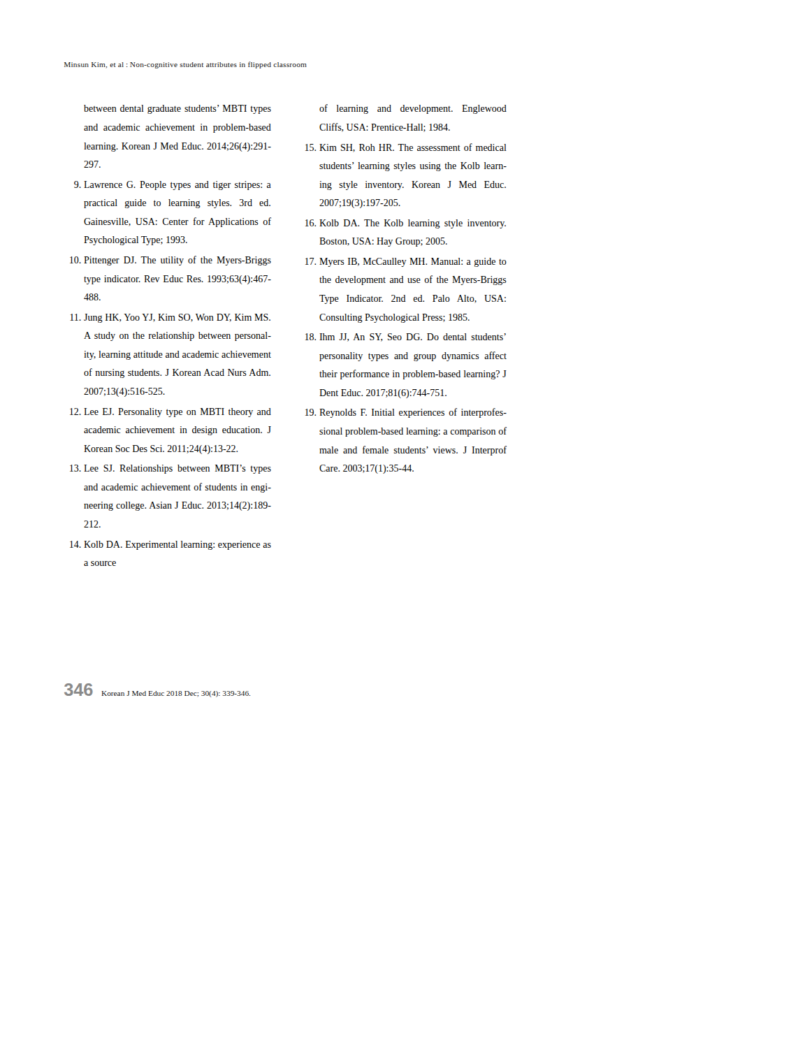Minsun Kim, et al : Non-cognitive student attributes in flipped classroom
between dental graduate students’ MBTI types and academic achievement in problem-based learning. Korean J Med Educ. 2014;26(4):291-297.
9. Lawrence G. People types and tiger stripes: a practical guide to learning styles. 3rd ed. Gainesville, USA: Center for Applications of Psychological Type; 1993.
10. Pittenger DJ. The utility of the Myers-Briggs type indicator. Rev Educ Res. 1993;63(4):467-488.
11. Jung HK, Yoo YJ, Kim SO, Won DY, Kim MS. A study on the relationship between personality, learning attitude and academic achievement of nursing students. J Korean Acad Nurs Adm. 2007;13(4):516-525.
12. Lee EJ. Personality type on MBTI theory and academic achievement in design education. J Korean Soc Des Sci. 2011;24(4):13-22.
13. Lee SJ. Relationships between MBTI’s types and academic achievement of students in engineering college. Asian J Educ. 2013;14(2):189-212.
14. Kolb DA. Experimental learning: experience as a source
of learning and development. Englewood Cliffs, USA: Prentice-Hall; 1984.
15. Kim SH, Roh HR. The assessment of medical students’ learning styles using the Kolb learning style inventory. Korean J Med Educ. 2007;19(3):197-205.
16. Kolb DA. The Kolb learning style inventory. Boston, USA: Hay Group; 2005.
17. Myers IB, McCaulley MH. Manual: a guide to the development and use of the Myers-Briggs Type Indicator. 2nd ed. Palo Alto, USA: Consulting Psychological Press; 1985.
18. Ihm JJ, An SY, Seo DG. Do dental students’ personality types and group dynamics affect their performance in problem-based learning? J Dent Educ. 2017;81(6):744-751.
19. Reynolds F. Initial experiences of interprofessional problem-based learning: a comparison of male and female students’ views. J Interprof Care. 2003;17(1):35-44.
346 Korean J Med Educ 2018 Dec; 30(4): 339-346.